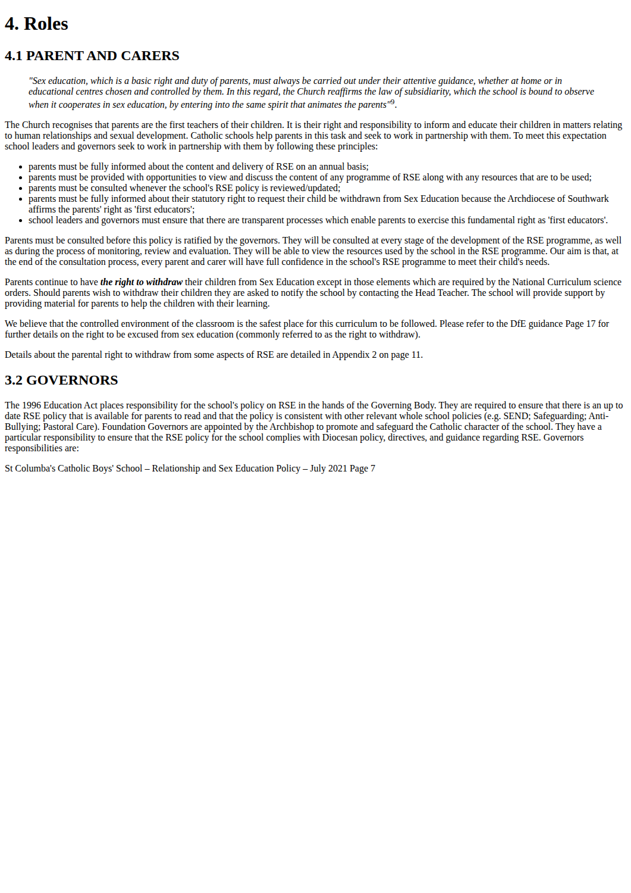4. Roles
4.1 PARENT AND CARERS
"Sex education, which is a basic right and duty of parents, must always be carried out under their attentive guidance, whether at home or in educational centres chosen and controlled by them. In this regard, the Church reaffirms the law of subsidiarity, which the school is bound to observe when it cooperates in sex education, by entering into the same spirit that animates the parents"9.
The Church recognises that parents are the first teachers of their children. It is their right and responsibility to inform and educate their children in matters relating to human relationships and sexual development. Catholic schools help parents in this task and seek to work in partnership with them. To meet this expectation school leaders and governors seek to work in partnership with them by following these principles:
parents must be fully informed about the content and delivery of RSE on an annual basis;
parents must be provided with opportunities to view and discuss the content of any programme of RSE along with any resources that are to be used;
parents must be consulted whenever the school's RSE policy is reviewed/updated;
parents must be fully informed about their statutory right to request their child be withdrawn from Sex Education because the Archdiocese of Southwark affirms the parents' right as 'first educators';
school leaders and governors must ensure that there are transparent processes which enable parents to exercise this fundamental right as 'first educators'.
Parents must be consulted before this policy is ratified by the governors. They will be consulted at every stage of the development of the RSE programme, as well as during the process of monitoring, review and evaluation. They will be able to view the resources used by the school in the RSE programme. Our aim is that, at the end of the consultation process, every parent and carer will have full confidence in the school's RSE programme to meet their child's needs.
Parents continue to have the right to withdraw their children from Sex Education except in those elements which are required by the National Curriculum science orders. Should parents wish to withdraw their children they are asked to notify the school by contacting the Head Teacher. The school will provide support by providing material for parents to help the children with their learning.
We believe that the controlled environment of the classroom is the safest place for this curriculum to be followed. Please refer to the DfE guidance Page 17 for further details on the right to be excused from sex education (commonly referred to as the right to withdraw).
Details about the parental right to withdraw from some aspects of RSE are detailed in Appendix 2 on page 11.
3.2 GOVERNORS
The 1996 Education Act places responsibility for the school's policy on RSE in the hands of the Governing Body. They are required to ensure that there is an up to date RSE policy that is available for parents to read and that the policy is consistent with other relevant whole school policies (e.g. SEND; Safeguarding; Anti-Bullying; Pastoral Care). Foundation Governors are appointed by the Archbishop to promote and safeguard the Catholic character of the school. They have a particular responsibility to ensure that the RSE policy for the school complies with Diocesan policy, directives, and guidance regarding RSE. Governors responsibilities are:
St Columba's Catholic Boys' School – Relationship and Sex Education Policy – July 2021 Page 7